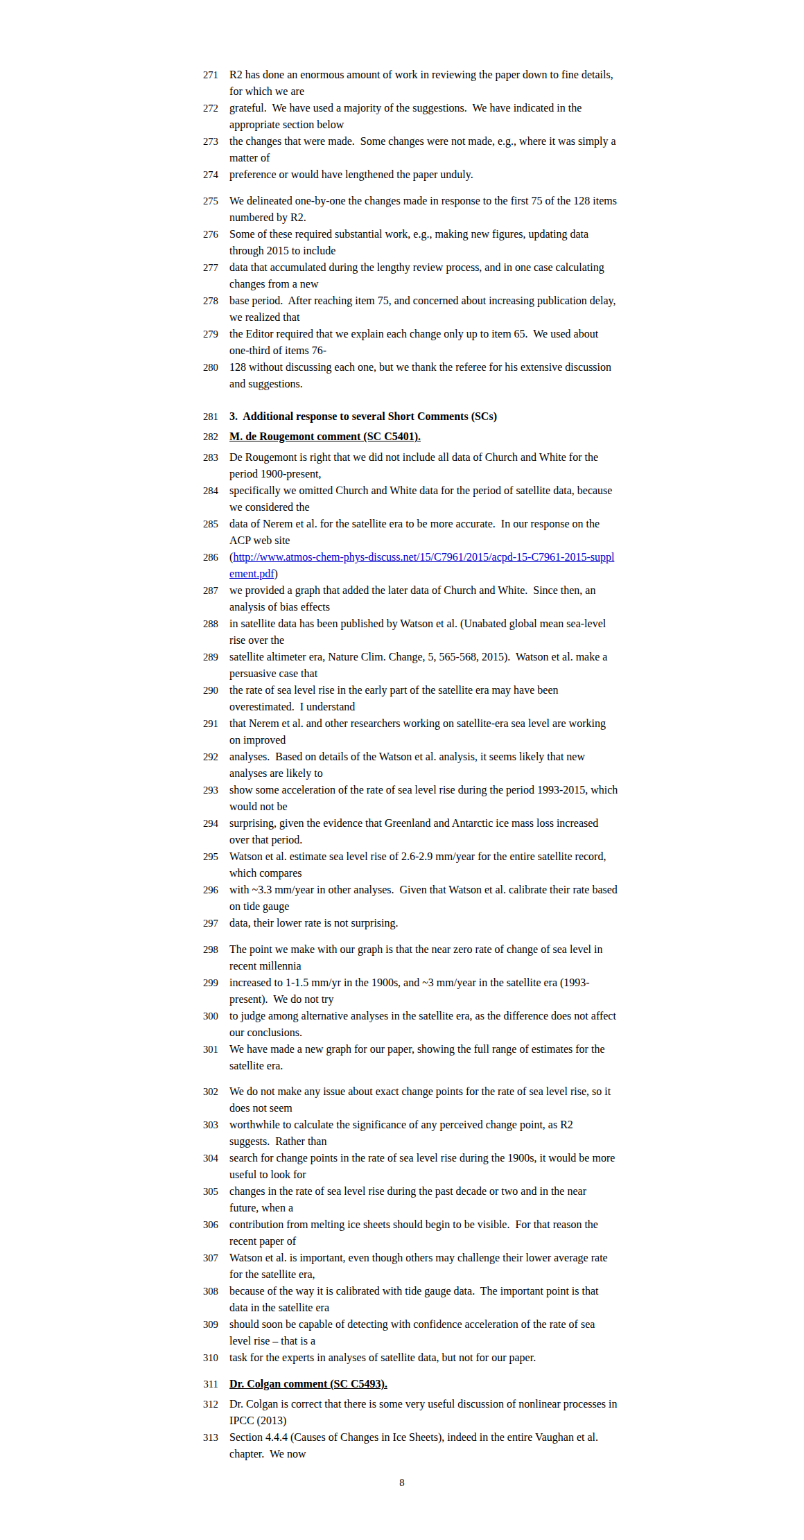271 R2 has done an enormous amount of work in reviewing the paper down to fine details, for which we are
272 grateful. We have used a majority of the suggestions. We have indicated in the appropriate section below
273 the changes that were made. Some changes were not made, e.g., where it was simply a matter of
274 preference or would have lengthened the paper unduly.
275 We delineated one-by-one the changes made in response to the first 75 of the 128 items numbered by R2.
276 Some of these required substantial work, e.g., making new figures, updating data through 2015 to include
277 data that accumulated during the lengthy review process, and in one case calculating changes from a new
278 base period. After reaching item 75, and concerned about increasing publication delay, we realized that
279 the Editor required that we explain each change only up to item 65. We used about one-third of items 76-
280128 without discussing each one, but we thank the referee for his extensive discussion and suggestions.
281
3. Additional response to several Short Comments (SCs)
282 M. de Rougemont comment (SC C5401).
283 De Rougemont is right that we did not include all data of Church and White for the period 1900-present,
284 specifically we omitted Church and White data for the period of satellite data, because we considered the
285 data of Nerem et al. for the satellite era to be more accurate. In our response on the ACP web site
286(http://www.atmos-chem-phys-discuss.net/15/C7961/2015/acpd-15-C7961-2015-supplement.pdf)
287 we provided a graph that added the later data of Church and White. Since then, an analysis of bias effects
288 in satellite data has been published by Watson et al. (Unabated global mean sea-level rise over the
289 satellite altimeter era, Nature Clim. Change, 5, 565-568, 2015). Watson et al. make a persuasive case that
290 the rate of sea level rise in the early part of the satellite era may have been overestimated. I understand
291 that Nerem et al. and other researchers working on satellite-era sea level are working on improved
292 analyses. Based on details of the Watson et al. analysis, it seems likely that new analyses are likely to
293 show some acceleration of the rate of sea level rise during the period 1993-2015, which would not be
294 surprising, given the evidence that Greenland and Antarctic ice mass loss increased over that period.
295 Watson et al. estimate sea level rise of 2.6-2.9 mm/year for the entire satellite record, which compares
296 with ~3.3 mm/year in other analyses. Given that Watson et al. calibrate their rate based on tide gauge
297 data, their lower rate is not surprising.
298 The point we make with our graph is that the near zero rate of change of sea level in recent millennia
299 increased to 1-1.5 mm/yr in the 1900s, and ~3 mm/year in the satellite era (1993-present). We do not try
300 to judge among alternative analyses in the satellite era, as the difference does not affect our conclusions.
301 We have made a new graph for our paper, showing the full range of estimates for the satellite era.
302 We do not make any issue about exact change points for the rate of sea level rise, so it does not seem
303 worthwhile to calculate the significance of any perceived change point, as R2 suggests. Rather than
304 search for change points in the rate of sea level rise during the 1900s, it would be more useful to look for
305 changes in the rate of sea level rise during the past decade or two and in the near future, when a
306 contribution from melting ice sheets should begin to be visible. For that reason the recent paper of
307 Watson et al. is important, even though others may challenge their lower average rate for the satellite era,
308 because of the way it is calibrated with tide gauge data. The important point is that data in the satellite era
309 should soon be capable of detecting with confidence acceleration of the rate of sea level rise – that is a
310 task for the experts in analyses of satellite data, but not for our paper.
311 Dr. Colgan comment (SC C5493).
312 Dr. Colgan is correct that there is some very useful discussion of nonlinear processes in IPCC (2013)
313 Section 4.4.4 (Causes of Changes in Ice Sheets), indeed in the entire Vaughan et al. chapter. We now
8